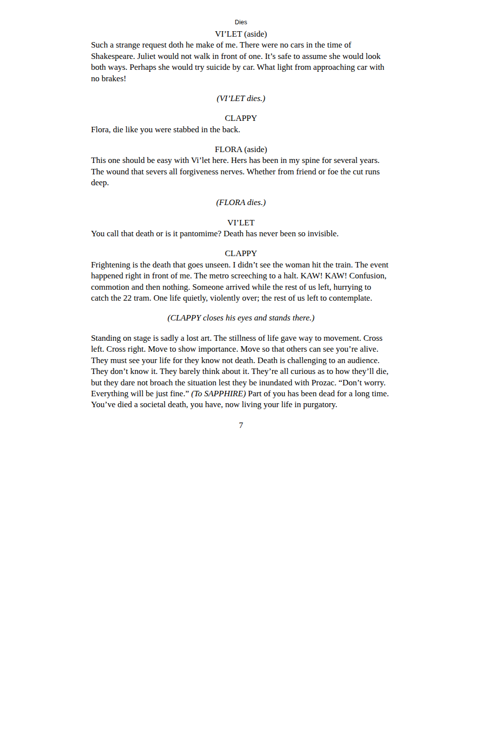Dies
VI’LET (aside)
Such a strange request doth he make of me. There were no cars in the time of Shakespeare. Juliet would not walk in front of one. It’s safe to assume she would look both ways. Perhaps she would try suicide by car. What light from approaching car with no brakes!
(VI’LET dies.)
CLAPPY
Flora, die like you were stabbed in the back.
FLORA (aside)
This one should be easy with Vi’let here. Hers has been in my spine for several years. The wound that severs all forgiveness nerves. Whether from friend or foe the cut runs deep.
(FLORA dies.)
VI’LET
You call that death or is it pantomime? Death has never been so invisible.
CLAPPY
Frightening is the death that goes unseen. I didn’t see the woman hit the train. The event happened right in front of me. The metro screeching to a halt. KAW! KAW! Confusion, commotion and then nothing. Someone arrived while the rest of us left, hurrying to catch the 22 tram. One life quietly, violently over; the rest of us left to contemplate.
(CLAPPY closes his eyes and stands there.)
Standing on stage is sadly a lost art. The stillness of life gave way to movement. Cross left. Cross right. Move to show importance. Move so that others can see you’re alive. They must see your life for they know not death. Death is challenging to an audience. They don’t know it. They barely think about it. They’re all curious as to how they’ll die, but they dare not broach the situation lest they be inundated with Prozac. “Don’t worry. Everything will be just fine.” (To SAPPHIRE) Part of you has been dead for a long time. You’ve died a societal death, you have, now living your life in purgatory.
7